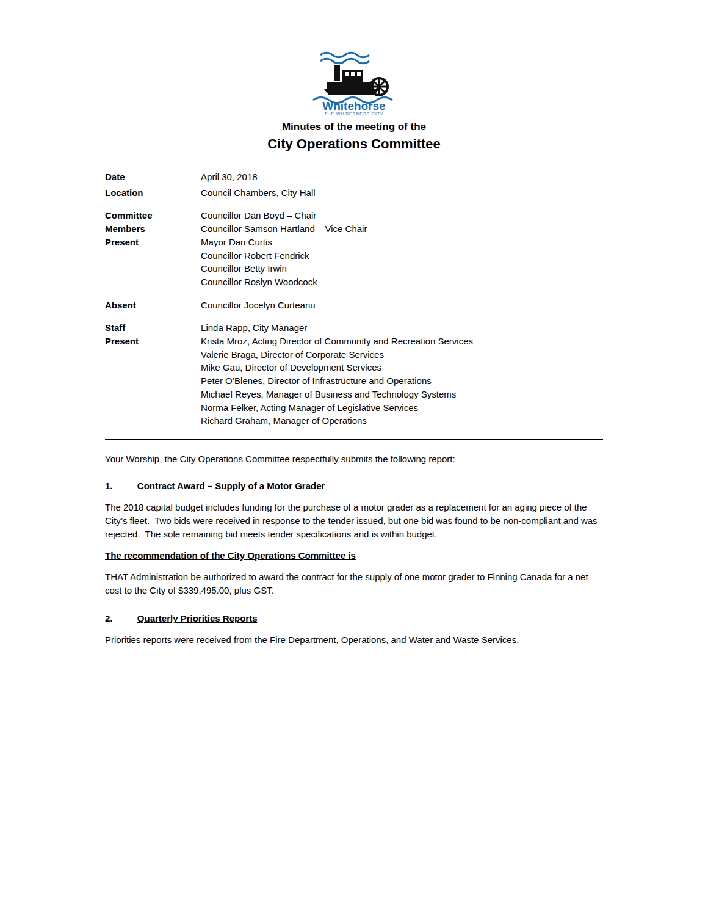Whitehorse THE WILDERNESS CITY
Minutes of the meeting of the City Operations Committee
| Date | April 30, 2018 |
| Location | Council Chambers, City Hall |
| Committee Members Present | Councillor Dan Boyd – Chair Councillor Samson Hartland – Vice Chair Mayor Dan Curtis Councillor Robert Fendrick Councillor Betty Irwin Councillor Roslyn Woodcock |
| Absent | Councillor Jocelyn Curteanu |
| Staff Present | Linda Rapp, City Manager Krista Mroz, Acting Director of Community and Recreation Services Valerie Braga, Director of Corporate Services Mike Gau, Director of Development Services Peter O’Blenes, Director of Infrastructure and Operations Michael Reyes, Manager of Business and Technology Systems Norma Felker, Acting Manager of Legislative Services Richard Graham, Manager of Operations |
Your Worship, the City Operations Committee respectfully submits the following report:
1. Contract Award – Supply of a Motor Grader
The 2018 capital budget includes funding for the purchase of a motor grader as a replacement for an aging piece of the City’s fleet. Two bids were received in response to the tender issued, but one bid was found to be non-compliant and was rejected. The sole remaining bid meets tender specifications and is within budget.
The recommendation of the City Operations Committee is
THAT Administration be authorized to award the contract for the supply of one motor grader to Finning Canada for a net cost to the City of $339,495.00, plus GST.
2. Quarterly Priorities Reports
Priorities reports were received from the Fire Department, Operations, and Water and Waste Services.